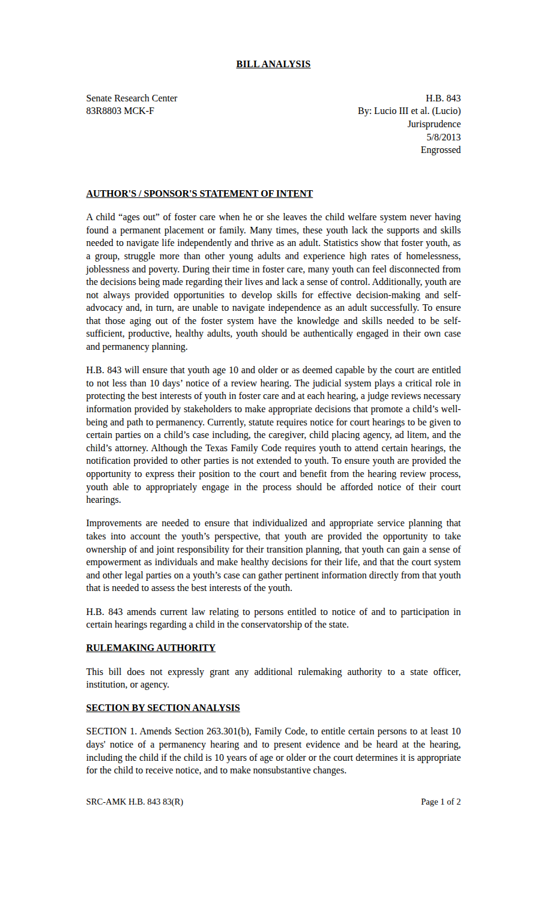BILL ANALYSIS
| Senate Research Center 83R8803 MCK-F | H.B. 843 By: Lucio III et al. (Lucio) Jurisprudence 5/8/2013 Engrossed |
AUTHOR'S / SPONSOR'S STATEMENT OF INTENT
A child “ages out” of foster care when he or she leaves the child welfare system never having found a permanent placement or family. Many times, these youth lack the supports and skills needed to navigate life independently and thrive as an adult. Statistics show that foster youth, as a group, struggle more than other young adults and experience high rates of homelessness, joblessness and poverty. During their time in foster care, many youth can feel disconnected from the decisions being made regarding their lives and lack a sense of control. Additionally, youth are not always provided opportunities to develop skills for effective decision-making and self-advocacy and, in turn, are unable to navigate independence as an adult successfully. To ensure that those aging out of the foster system have the knowledge and skills needed to be self-sufficient, productive, healthy adults, youth should be authentically engaged in their own case and permanency planning.
H.B. 843 will ensure that youth age 10 and older or as deemed capable by the court are entitled to not less than 10 days’ notice of a review hearing. The judicial system plays a critical role in protecting the best interests of youth in foster care and at each hearing, a judge reviews necessary information provided by stakeholders to make appropriate decisions that promote a child’s well-being and path to permanency. Currently, statute requires notice for court hearings to be given to certain parties on a child’s case including, the caregiver, child placing agency, ad litem, and the child’s attorney. Although the Texas Family Code requires youth to attend certain hearings, the notification provided to other parties is not extended to youth. To ensure youth are provided the opportunity to express their position to the court and benefit from the hearing review process, youth able to appropriately engage in the process should be afforded notice of their court hearings.
Improvements are needed to ensure that individualized and appropriate service planning that takes into account the youth’s perspective, that youth are provided the opportunity to take ownership of and joint responsibility for their transition planning, that youth can gain a sense of empowerment as individuals and make healthy decisions for their life, and that the court system and other legal parties on a youth’s case can gather pertinent information directly from that youth that is needed to assess the best interests of the youth.
H.B. 843 amends current law relating to persons entitled to notice of and to participation in certain hearings regarding a child in the conservatorship of the state.
RULEMAKING AUTHORITY
This bill does not expressly grant any additional rulemaking authority to a state officer, institution, or agency.
SECTION BY SECTION ANALYSIS
SECTION 1. Amends Section 263.301(b), Family Code, to entitle certain persons to at least 10 days' notice of a permanency hearing and to present evidence and be heard at the hearing, including the child if the child is 10 years of age or older or the court determines it is appropriate for the child to receive notice, and to make nonsubstantive changes.
SRC-AMK H.B. 843 83(R)
Page 1 of 2